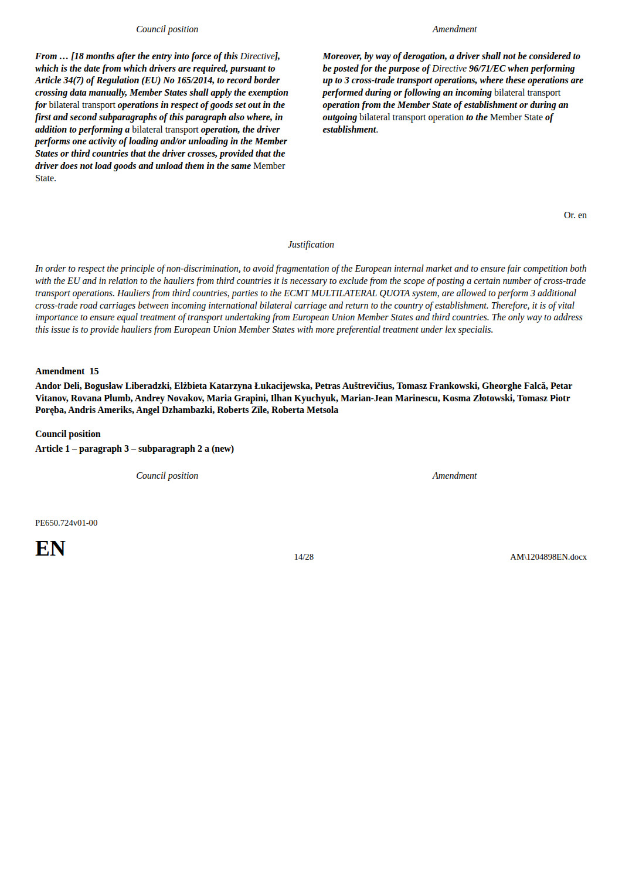Council position
Amendment
From … [18 months after the entry into force of this Directive], which is the date from which drivers are required, pursuant to Article 34(7) of Regulation (EU) No 165/2014, to record border crossing data manually, Member States shall apply the exemption for bilateral transport operations in respect of goods set out in the first and second subparagraphs of this paragraph also where, in addition to performing a bilateral transport operation, the driver performs one activity of loading and/or unloading in the Member States or third countries that the driver crosses, provided that the driver does not load goods and unload them in the same Member State.
Moreover, by way of derogation, a driver shall not be considered to be posted for the purpose of Directive 96/71/EC when performing up to 3 cross-trade transport operations, where these operations are performed during or following an incoming bilateral transport operation from the Member State of establishment or during an outgoing bilateral transport operation to the Member State of establishment.
Or. en
Justification
In order to respect the principle of non-discrimination, to avoid fragmentation of the European internal market and to ensure fair competition both with the EU and in relation to the hauliers from third countries it is necessary to exclude from the scope of posting a certain number of cross-trade transport operations. Hauliers from third countries, parties to the ECMT MULTILATERAL QUOTA system, are allowed to perform 3 additional cross-trade road carriages between incoming international bilateral carriage and return to the country of establishment. Therefore, it is of vital importance to ensure equal treatment of transport undertaking from European Union Member States and third countries. The only way to address this issue is to provide hauliers from European Union Member States with more preferential treatment under lex specialis.
Amendment 15
Andor Deli, Bogusław Liberadzki, Elżbieta Katarzyna Łukacijewska, Petras Auštrevičius, Tomasz Frankowski, Gheorghe Falcă, Petar Vitanov, Rovana Plumb, Andrey Novakov, Maria Grapini, Ilhan Kyuchyuk, Marian-Jean Marinescu, Kosma Złotowski, Tomasz Piotr Poręba, Andris Ameriks, Angel Dzhambazki, Roberts Zīle, Roberta Metsola
Council position
Article 1 – paragraph 3 – subparagraph 2 a (new)
Council position
Amendment
PE650.724v01-00
EN
14/28
AM\1204898EN.docx